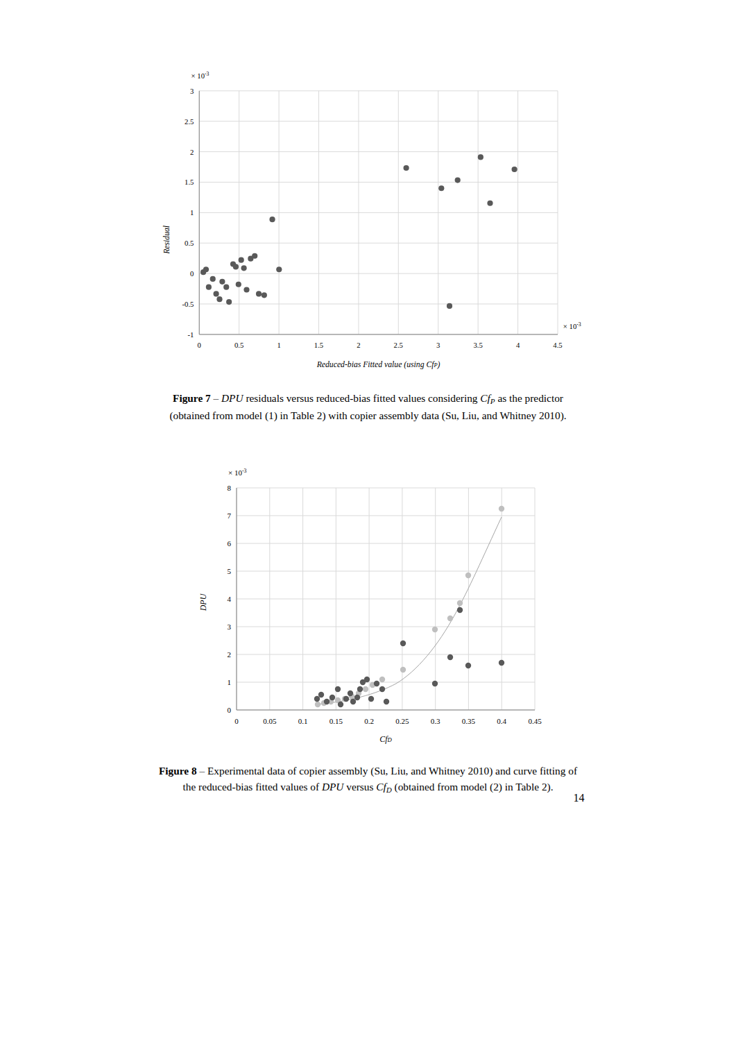× 10-3 3 2.5 2 1.5 1 0.5 0 -0.5 -1 0 0.5 1 1.5 2 2.5 3 3.5 4 4.5 × 10-3 Residual Reduced-bias Fitted value (using CfP)
Figure 7 – DPU residuals versus reduced-bias fitted values considering CfP as the predictor (obtained from model (1) in Table 2) with copier assembly data (Su, Liu, and Whitney 2010).
× 10-3 8 7 6 5 4 3 2 1 0 0 0.05 0.1 0.15 0.2 0.25 0.3 0.35 0.4 0.45 DPU CfD
Figure 8 – Experimental data of copier assembly (Su, Liu, and Whitney 2010) and curve fitting of the reduced-bias fitted values of DPU versus CfD (obtained from model (2) in Table 2).
14